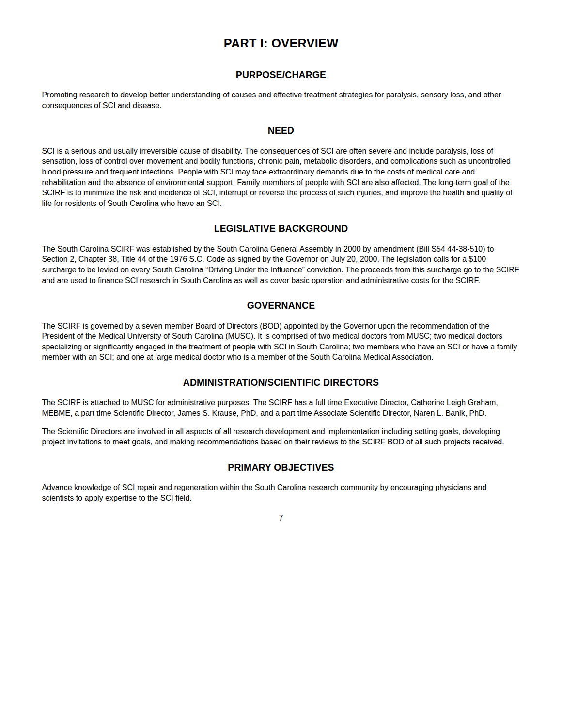PART I: OVERVIEW
PURPOSE/CHARGE
Promoting research to develop better understanding of causes and effective treatment strategies for paralysis, sensory loss, and other consequences of SCI and disease.
NEED
SCI is a serious and usually irreversible cause of disability. The consequences of SCI are often severe and include paralysis, loss of sensation, loss of control over movement and bodily functions, chronic pain, metabolic disorders, and complications such as uncontrolled blood pressure and frequent infections. People with SCI may face extraordinary demands due to the costs of medical care and rehabilitation and the absence of environmental support. Family members of people with SCI are also affected. The long-term goal of the SCIRF is to minimize the risk and incidence of SCI, interrupt or reverse the process of such injuries, and improve the health and quality of life for residents of South Carolina who have an SCI.
LEGISLATIVE BACKGROUND
The South Carolina SCIRF was established by the South Carolina General Assembly in 2000 by amendment (Bill S54 44-38-510) to Section 2, Chapter 38, Title 44 of the 1976 S.C. Code as signed by the Governor on July 20, 2000. The legislation calls for a $100 surcharge to be levied on every South Carolina “Driving Under the Influence” conviction. The proceeds from this surcharge go to the SCIRF and are used to finance SCI research in South Carolina as well as cover basic operation and administrative costs for the SCIRF.
GOVERNANCE
The SCIRF is governed by a seven member Board of Directors (BOD) appointed by the Governor upon the recommendation of the President of the Medical University of South Carolina (MUSC). It is comprised of two medical doctors from MUSC; two medical doctors specializing or significantly engaged in the treatment of people with SCI in South Carolina; two members who have an SCI or have a family member with an SCI; and one at large medical doctor who is a member of the South Carolina Medical Association.
ADMINISTRATION/SCIENTIFIC DIRECTORS
The SCIRF is attached to MUSC for administrative purposes. The SCIRF has a full time Executive Director, Catherine Leigh Graham, MEBME, a part time Scientific Director, James S. Krause, PhD, and a part time Associate Scientific Director, Naren L. Banik, PhD.
The Scientific Directors are involved in all aspects of all research development and implementation including setting goals, developing project invitations to meet goals, and making recommendations based on their reviews to the SCIRF BOD of all such projects received.
PRIMARY OBJECTIVES
Advance knowledge of SCI repair and regeneration within the South Carolina research community by encouraging physicians and scientists to apply expertise to the SCI field.
7